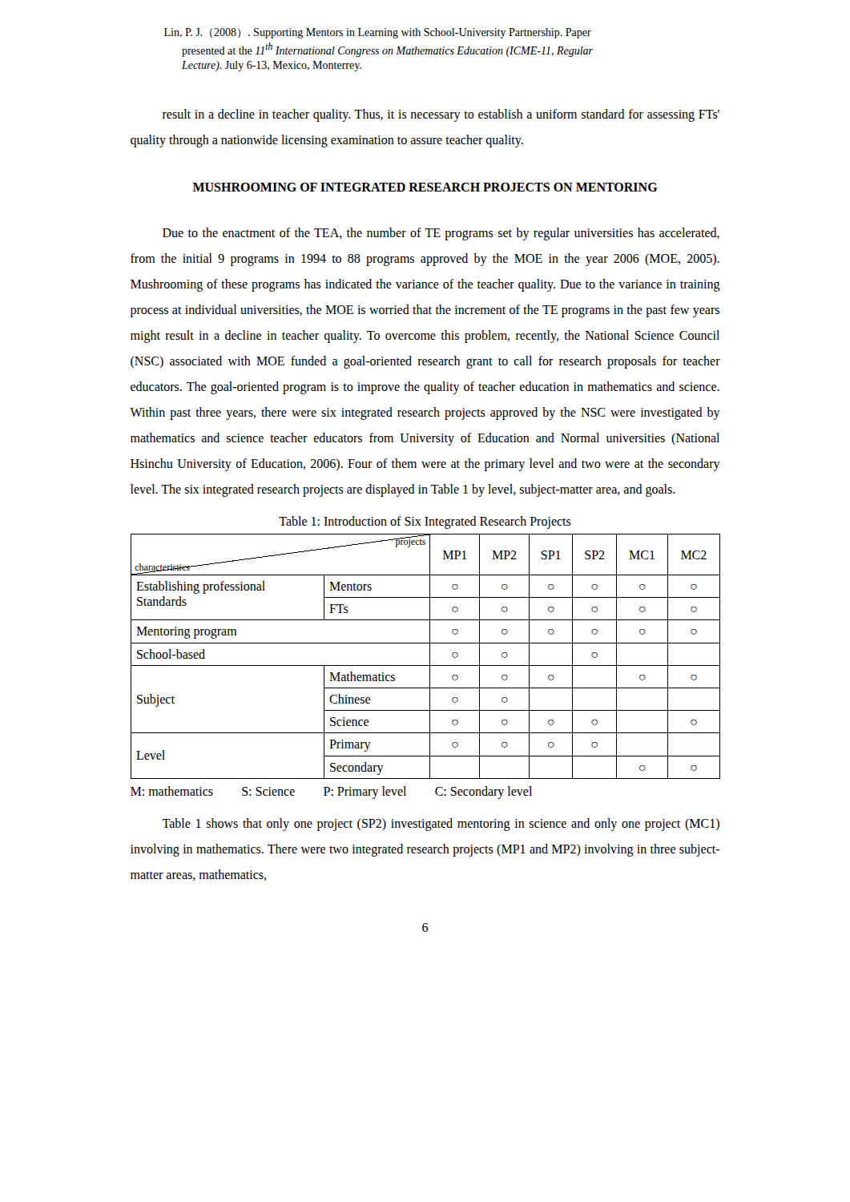Lin, P. J.（2008）. Supporting Mentors in Learning with School-University Partnership. Paper presented at the 11th International Congress on Mathematics Education (ICME-11, Regular Lecture). July 6-13, Mexico, Monterrey.
result in a decline in teacher quality. Thus, it is necessary to establish a uniform standard for assessing FTs' quality through a nationwide licensing examination to assure teacher quality.
Mushrooming of Integrated Research Projects on Mentoring
Due to the enactment of the TEA, the number of TE programs set by regular universities has accelerated, from the initial 9 programs in 1994 to 88 programs approved by the MOE in the year 2006 (MOE, 2005). Mushrooming of these programs has indicated the variance of the teacher quality. Due to the variance in training process at individual universities, the MOE is worried that the increment of the TE programs in the past few years might result in a decline in teacher quality. To overcome this problem, recently, the National Science Council (NSC) associated with MOE funded a goal-oriented research grant to call for research proposals for teacher educators. The goal-oriented program is to improve the quality of teacher education in mathematics and science. Within past three years, there were six integrated research projects approved by the NSC were investigated by mathematics and science teacher educators from University of Education and Normal universities (National Hsinchu University of Education, 2006). Four of them were at the primary level and two were at the secondary level. The six integrated research projects are displayed in Table 1 by level, subject-matter area, and goals.
Table 1: Introduction of Six Integrated Research Projects
| projects characteristics | MP1 | MP2 | SP1 | SP2 | MC1 | MC2 |
| Establishing professional Standards | Mentors | ○ | ○ | ○ | ○ | ○ | ○ |
| FTs | ○ | ○ | ○ | ○ | ○ | ○ |
| Mentoring program | ○ | ○ | ○ | ○ | ○ | ○ |
| School-based | ○ | ○ | | ○ | | |
| Subject | Mathematics | ○ | ○ | ○ | | ○ | ○ |
| Chinese | ○ | ○ | | | | |
| Science | ○ | ○ | ○ | ○ | | ○ |
| Level | Primary | ○ | ○ | ○ | ○ | | |
| Secondary | | | | | ○ | ○ |
M: mathematics S: Science P: Primary level C: Secondary level
Table 1 shows that only one project (SP2) investigated mentoring in science and only one project (MC1) involving in mathematics. There were two integrated research projects (MP1 and MP2) involving in three subject-matter areas, mathematics,
6